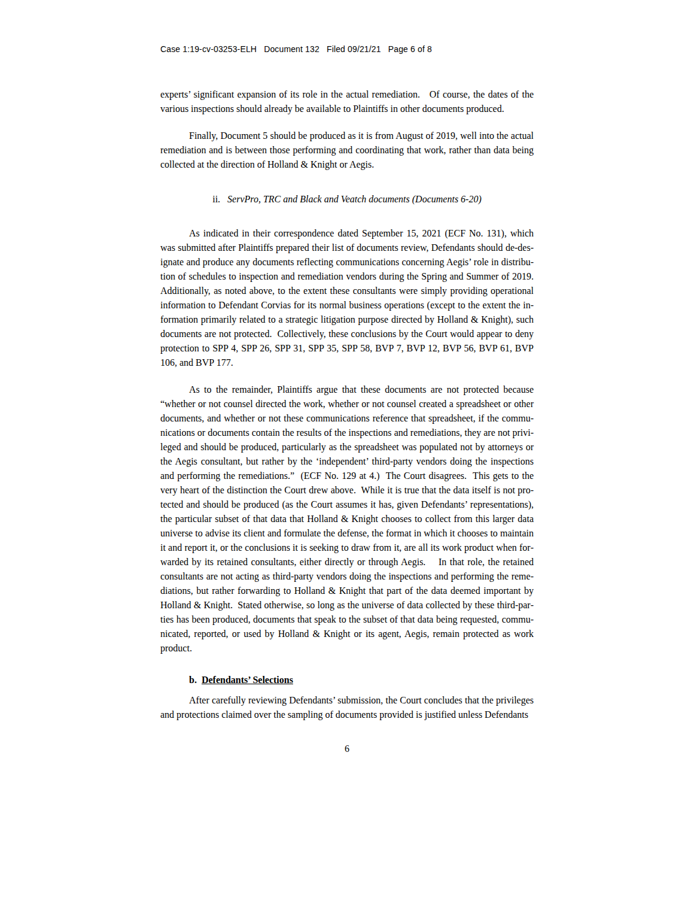Case 1:19-cv-03253-ELH Document 132 Filed 09/21/21 Page 6 of 8
experts’ significant expansion of its role in the actual remediation. Of course, the dates of the various inspections should already be available to Plaintiffs in other documents produced.
Finally, Document 5 should be produced as it is from August of 2019, well into the actual remediation and is between those performing and coordinating that work, rather than data being collected at the direction of Holland & Knight or Aegis.
ii. ServPro, TRC and Black and Veatch documents (Documents 6-20)
As indicated in their correspondence dated September 15, 2021 (ECF No. 131), which was submitted after Plaintiffs prepared their list of documents review, Defendants should de-designate and produce any documents reflecting communications concerning Aegis’ role in distribution of schedules to inspection and remediation vendors during the Spring and Summer of 2019. Additionally, as noted above, to the extent these consultants were simply providing operational information to Defendant Corvias for its normal business operations (except to the extent the information primarily related to a strategic litigation purpose directed by Holland & Knight), such documents are not protected. Collectively, these conclusions by the Court would appear to deny protection to SPP 4, SPP 26, SPP 31, SPP 35, SPP 58, BVP 7, BVP 12, BVP 56, BVP 61, BVP 106, and BVP 177.
As to the remainder, Plaintiffs argue that these documents are not protected because “whether or not counsel directed the work, whether or not counsel created a spreadsheet or other documents, and whether or not these communications reference that spreadsheet, if the communications or documents contain the results of the inspections and remediations, they are not privileged and should be produced, particularly as the spreadsheet was populated not by attorneys or the Aegis consultant, but rather by the ‘independent’ third-party vendors doing the inspections and performing the remediations.” (ECF No. 129 at 4.) The Court disagrees. This gets to the very heart of the distinction the Court drew above. While it is true that the data itself is not protected and should be produced (as the Court assumes it has, given Defendants’ representations), the particular subset of that data that Holland & Knight chooses to collect from this larger data universe to advise its client and formulate the defense, the format in which it chooses to maintain it and report it, or the conclusions it is seeking to draw from it, are all its work product when forwarded by its retained consultants, either directly or through Aegis. In that role, the retained consultants are not acting as third-party vendors doing the inspections and performing the remediations, but rather forwarding to Holland & Knight that part of the data deemed important by Holland & Knight. Stated otherwise, so long as the universe of data collected by these third-parties has been produced, documents that speak to the subset of that data being requested, communicated, reported, or used by Holland & Knight or its agent, Aegis, remain protected as work product.
b. Defendants’ Selections
After carefully reviewing Defendants’ submission, the Court concludes that the privileges and protections claimed over the sampling of documents provided is justified unless Defendants
6